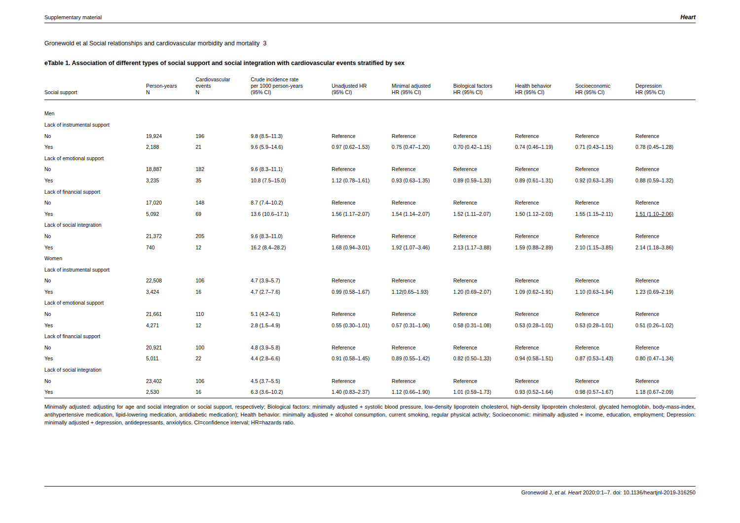Supplementary material
Heart
Gronewold et al Social relationships and cardiovascular morbidity and mortality 3
eTable 1. Association of different types of social support and social integration with cardiovascular events stratified by sex
| Social support | Person-years N | Cardiovascular events N | Crude incidence rate per 1000 person-years (95% CI) | Unadjusted HR (95% CI) | Minimal adjusted HR (95% CI) | Biological factors HR (95% CI) | Health behavior HR (95% CI) | Socioeconomic HR (95% CI) | Depression HR (95% CI) |
| --- | --- | --- | --- | --- | --- | --- | --- | --- | --- |
| Men | | | | | | | | | |
| Lack of instrumental support | | | | | | | | | |
| No | 19,924 | 196 | 9.8 (8.5–11.3) | Reference | Reference | Reference | Reference | Reference | Reference |
| Yes | 2,188 | 21 | 9.6 (5.9–14.6) | 0.97 (0.62–1.53) | 0.75 (0.47–1.20) | 0.70 (0.42–1.15) | 0.74 (0.46–1.19) | 0.71 (0.43–1.15) | 0.78 (0.45–1.28) |
| Lack of emotional support | | | | | | | | | |
| No | 18,887 | 182 | 9.6 (8.3–11.1) | Reference | Reference | Reference | Reference | Reference | Reference |
| Yes | 3,235 | 35 | 10.8 (7.5–15.0) | 1.12 (0.78–1.61) | 0.93 (0.63–1.35) | 0.89 (0.59–1.33) | 0.89 (0.61–1.31) | 0.92 (0.63–1.35) | 0.88 (0.59–1.32) |
| Lack of financial support | | | | | | | | | |
| No | 17,020 | 148 | 8.7 (7.4–10.2) | Reference | Reference | Reference | Reference | Reference | Reference |
| Yes | 5,092 | 69 | 13.6 (10.6–17.1) | 1.56 (1.17–2.07) | 1.54 (1.14–2.07) | 1.52 (1.11–2.07) | 1.50 (1.12–2.03) | 1.55 (1.15–2.11) | 1.51 (1.10–2.06) |
| Lack of social integration | | | | | | | | | |
| No | 21,372 | 205 | 9.6 (8.3–11.0) | Reference | Reference | Reference | Reference | Reference | Reference |
| Yes | 740 | 12 | 16.2 (8.4–28.2) | 1.68 (0.94–3.01) | 1.92 (1.07–3.46) | 2.13 (1.17–3.88) | 1.59 (0.88–2.89) | 2.10 (1.15–3.85) | 2.14 (1.18–3.86) |
| Women | | | | | | | | | |
| Lack of instrumental support | | | | | | | | | |
| No | 22,508 | 106 | 4.7 (3.9–5.7) | Reference | Reference | Reference | Reference | Reference | Reference |
| Yes | 3,424 | 16 | 4.7 (2.7–7.6) | 0.99 (0.58–1.67) | 1.12(0.65–1.93) | 1.20 (0.69–2.07) | 1.09 (0.62–1.91) | 1.10 (0.63–1.94) | 1.23 (0.69–2.19) |
| Lack of emotional support | | | | | | | | | |
| No | 21,661 | 110 | 5.1 (4.2–6.1) | Reference | Reference | Reference | Reference | Reference | Reference |
| Yes | 4,271 | 12 | 2.8 (1.5–4.9) | 0.55 (0.30–1.01) | 0.57 (0.31–1.06) | 0.58 (0.31–1.08) | 0.53 (0.28–1.01) | 0.53 (0.28–1.01) | 0.51 (0.26–1.02) |
| Lack of financial support | | | | | | | | | |
| No | 20,921 | 100 | 4.8 (3.9–5.8) | Reference | Reference | Reference | Reference | Reference | Reference |
| Yes | 5,011 | 22 | 4.4 (2.8–6.6) | 0.91 (0.58–1.45) | 0.89 (0.55–1.42) | 0.82 (0.50–1.33) | 0.94 (0.58–1.51) | 0.87 (0.53–1.43) | 0.80 (0.47–1.34) |
| Lack of social integration | | | | | | | | | |
| No | 23,402 | 106 | 4.5 (3.7–5.5) | Reference | Reference | Reference | Reference | Reference | Reference |
| Yes | 2,530 | 16 | 6.3 (3.6–10.2) | 1.40 (0.83–2.37) | 1.12 (0.66–1.90) | 1.01 (0.59–1.73) | 0.93 (0.52–1.64) | 0.98 (0.57–1.67) | 1.18 (0.67–2.09) |
Minimally adjusted: adjusting for age and social integration or social support, respectively; Biological factors: minimally adjusted + systolic blood pressure, low-density lipoprotein cholesterol, high-density lipoprotein cholesterol, glycated hemoglobin, body-mass-index, antihypertensive medication, lipid-lowering medication, antidiabetic medication); Health behavior: minimally adjusted + alcohol consumption, current smoking, regular physical activity; Socioeconomic: minimally adjusted + income, education, employment; Depression: minimally adjusted + depression, antidepressants, anxiolytics. CI=confidence interval; HR=hazards ratio.
Gronewold J, et al. Heart 2020;0:1–7. doi: 10.1136/heartjnl-2019-316250